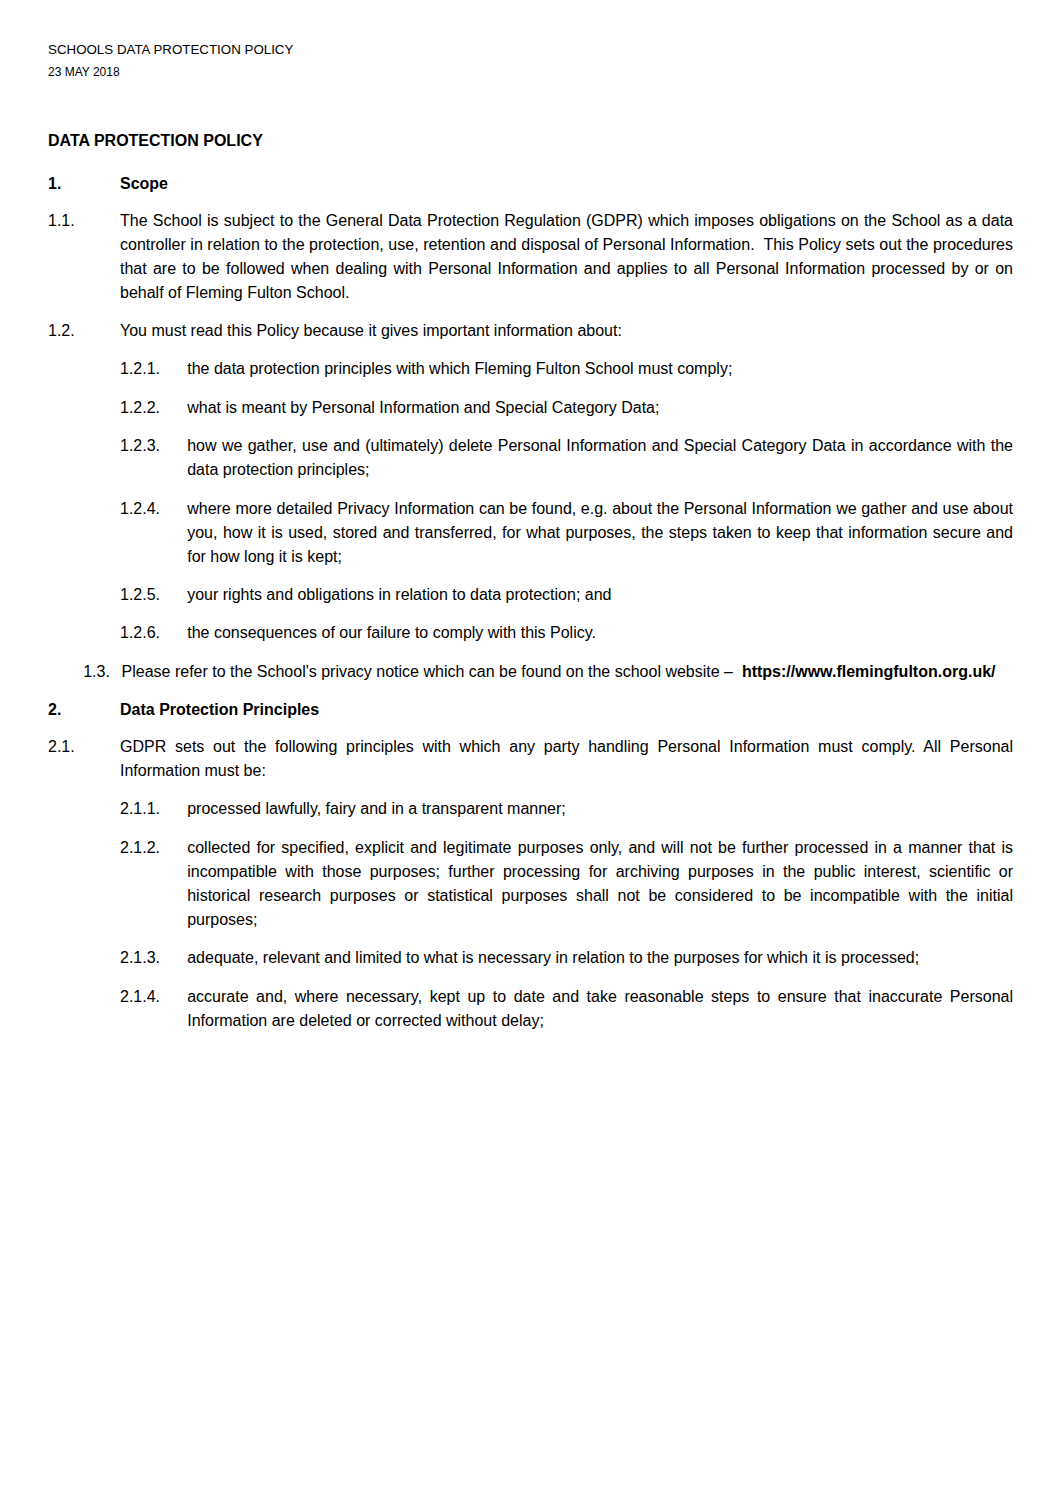SCHOOLS DATA PROTECTION POLICY
23 MAY 2018
DATA PROTECTION POLICY
1.
Scope
1.1.
The School is subject to the General Data Protection Regulation (GDPR) which imposes obligations on the School as a data controller in relation to the protection, use, retention and disposal of Personal Information. This Policy sets out the procedures that are to be followed when dealing with Personal Information and applies to all Personal Information processed by or on behalf of Fleming Fulton School.
1.2.
You must read this Policy because it gives important information about:
1.2.1.
the data protection principles with which Fleming Fulton School must comply;
1.2.2.
what is meant by Personal Information and Special Category Data;
1.2.3.
how we gather, use and (ultimately) delete Personal Information and Special Category Data in accordance with the data protection principles;
1.2.4.
where more detailed Privacy Information can be found, e.g. about the Personal Information we gather and use about you, how it is used, stored and transferred, for what purposes, the steps taken to keep that information secure and for how long it is kept;
1.2.5.
your rights and obligations in relation to data protection; and
1.2.6.
the consequences of our failure to comply with this Policy.
1.3.
Please refer to the School's privacy notice which can be found on the school website – https://www.flemingfulton.org.uk/
2.
Data Protection Principles
2.1.
GDPR sets out the following principles with which any party handling Personal Information must comply. All Personal Information must be:
2.1.1.
processed lawfully, fairy and in a transparent manner;
2.1.2.
collected for specified, explicit and legitimate purposes only, and will not be further processed in a manner that is incompatible with those purposes; further processing for archiving purposes in the public interest, scientific or historical research purposes or statistical purposes shall not be considered to be incompatible with the initial purposes;
2.1.3.
adequate, relevant and limited to what is necessary in relation to the purposes for which it is processed;
2.1.4.
accurate and, where necessary, kept up to date and take reasonable steps to ensure that inaccurate Personal Information are deleted or corrected without delay;